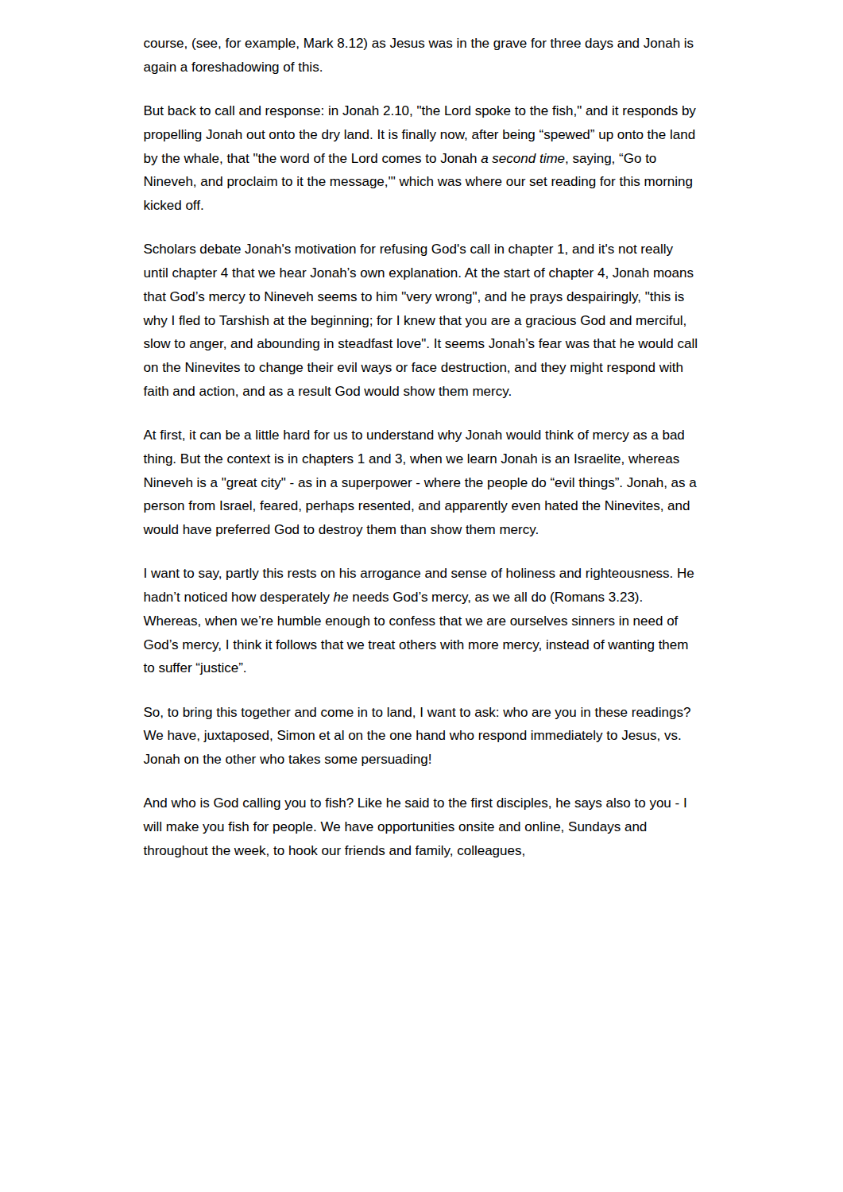course, (see, for example, Mark 8.12) as Jesus was in the grave for three days and Jonah is again a foreshadowing of this.
But back to call and response: in Jonah 2.10, "the Lord spoke to the fish," and it responds by propelling Jonah out onto the dry land. It is finally now, after being “spewed” up onto the land by the whale, that "the word of the Lord comes to Jonah a second time, saying, “Go to Nineveh, and proclaim to it the message,'" which was where our set reading for this morning kicked off.
Scholars debate Jonah's motivation for refusing God's call in chapter 1, and it's not really until chapter 4 that we hear Jonah’s own explanation. At the start of chapter 4, Jonah moans that God’s mercy to Nineveh seems to him "very wrong", and he prays despairingly, "this is why I fled to Tarshish at the beginning; for I knew that you are a gracious God and merciful, slow to anger, and abounding in steadfast love". It seems Jonah’s fear was that he would call on the Ninevites to change their evil ways or face destruction, and they might respond with faith and action, and as a result God would show them mercy.
At first, it can be a little hard for us to understand why Jonah would think of mercy as a bad thing. But the context is in chapters 1 and 3, when we learn Jonah is an Israelite, whereas Nineveh is a "great city" - as in a superpower - where the people do “evil things”. Jonah, as a person from Israel, feared, perhaps resented, and apparently even hated the Ninevites, and would have preferred God to destroy them than show them mercy.
I want to say, partly this rests on his arrogance and sense of holiness and righteousness. He hadn’t noticed how desperately he needs God’s mercy, as we all do (Romans 3.23). Whereas, when we’re humble enough to confess that we are ourselves sinners in need of God’s mercy, I think it follows that we treat others with more mercy, instead of wanting them to suffer “justice”.
So, to bring this together and come in to land, I want to ask: who are you in these readings? We have, juxtaposed, Simon et al on the one hand who respond immediately to Jesus, vs. Jonah on the other who takes some persuading!
And who is God calling you to fish? Like he said to the first disciples, he says also to you - I will make you fish for people. We have opportunities onsite and online, Sundays and throughout the week, to hook our friends and family, colleagues,